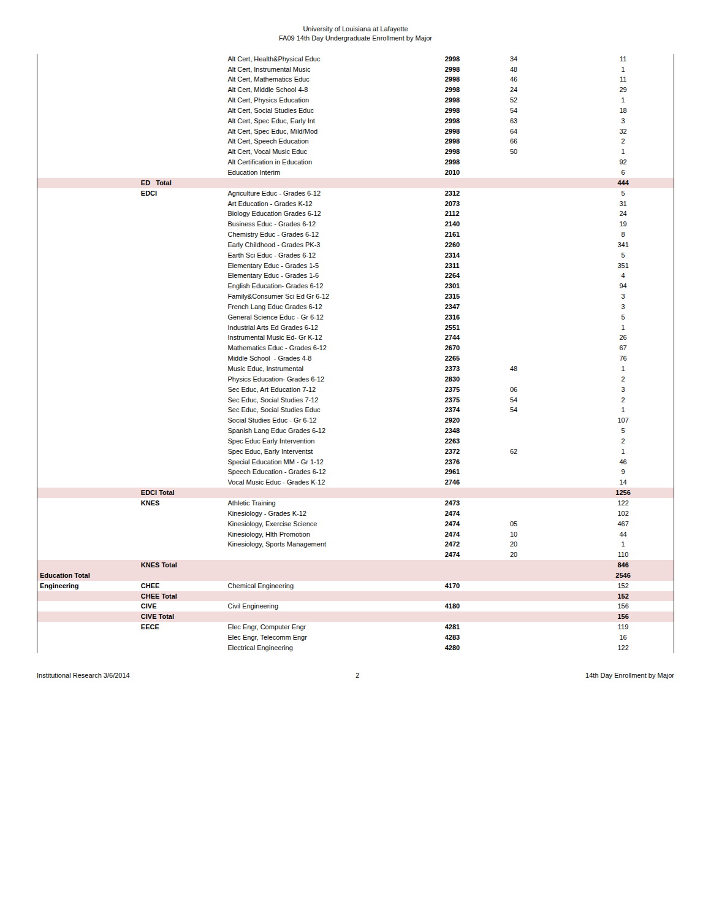University of Louisiana at Lafayette
FA09 14th Day Undergraduate Enrollment by Major
| | | Alt Cert, Health&Physical Educ | 2998 | 34 | 11 |
| | | Alt Cert, Instrumental Music | 2998 | 48 | 1 |
| | | Alt Cert, Mathematics Educ | 2998 | 46 | 11 |
| | | Alt Cert, Middle School 4-8 | 2998 | 24 | 29 |
| | | Alt Cert, Physics Education | 2998 | 52 | 1 |
| | | Alt Cert, Social Studies Educ | 2998 | 54 | 18 |
| | | Alt Cert, Spec Educ, Early Int | 2998 | 63 | 3 |
| | | Alt Cert, Spec Educ, Mild/Mod | 2998 | 64 | 32 |
| | | Alt Cert, Speech Education | 2998 | 66 | 2 |
| | | Alt Cert, Vocal Music Educ | 2998 | 50 | 1 |
| | | Alt Certification in Education | 2998 | | 92 |
| | | Education Interim | 2010 | | 6 |
| | ED Total | | | | 444 |
| | EDCI | Agriculture Educ - Grades 6-12 | 2312 | | 5 |
| | | Art Education - Grades K-12 | 2073 | | 31 |
| | | Biology Education Grades 6-12 | 2112 | | 24 |
| | | Business Educ - Grades 6-12 | 2140 | | 19 |
| | | Chemistry Educ - Grades 6-12 | 2161 | | 8 |
| | | Early Childhood - Grades PK-3 | 2260 | | 341 |
| | | Earth Sci Educ - Grades 6-12 | 2314 | | 5 |
| | | Elementary Educ - Grades 1-5 | 2311 | | 351 |
| | | Elementary Educ - Grades 1-6 | 2264 | | 4 |
| | | English Education- Grades 6-12 | 2301 | | 94 |
| | | Family&Consumer Sci Ed Gr 6-12 | 2315 | | 3 |
| | | French Lang Educ Grades 6-12 | 2347 | | 3 |
| | | General Science Educ - Gr 6-12 | 2316 | | 5 |
| | | Industrial Arts Ed Grades 6-12 | 2551 | | 1 |
| | | Instrumental Music Ed- Gr K-12 | 2744 | | 26 |
| | | Mathematics Educ - Grades 6-12 | 2670 | | 67 |
| | | Middle School - Grades 4-8 | 2265 | | 76 |
| | | Music Educ, Instrumental | 2373 | 48 | 1 |
| | | Physics Education- Grades 6-12 | 2830 | | 2 |
| | | Sec Educ, Art Education 7-12 | 2375 | 06 | 3 |
| | | Sec Educ, Social Studies 7-12 | 2375 | 54 | 2 |
| | | Sec Educ, Social Studies Educ | 2374 | 54 | 1 |
| | | Social Studies Educ - Gr 6-12 | 2920 | | 107 |
| | | Spanish Lang Educ Grades 6-12 | 2348 | | 5 |
| | | Spec Educ Early Intervention | 2263 | | 2 |
| | | Spec Educ, Early Interventst | 2372 | 62 | 1 |
| | | Special Education MM - Gr 1-12 | 2376 | | 46 |
| | | Speech Education - Grades 6-12 | 2961 | | 9 |
| | | Vocal Music Educ - Grades K-12 | 2746 | | 14 |
| | EDCI Total | | | | 1256 |
| | KNES | Athletic Training | 2473 | | 122 |
| | | Kinesiology - Grades K-12 | 2474 | | 102 |
| | | Kinesiology, Exercise Science | 2474 | 05 | 467 |
| | | Kinesiology, Hlth Promotion | 2474 | 10 | 44 |
| | | Kinesiology, Sports Management | 2472 | 20 | 1 |
| | | | 2474 | 20 | 110 |
| | KNES Total | | | | 846 |
| Education Total | | | | | 2546 |
| Engineering | CHEE | Chemical Engineering | 4170 | | 152 |
| | CHEE Total | | | | 152 |
| | CIVE | Civil Engineering | 4180 | | 156 |
| | CIVE Total | | | | 156 |
| | EECE | Elec Engr, Computer Engr | 4281 | | 119 |
| | | Elec Engr, Telecomm Engr | 4283 | | 16 |
| | | Electrical Engineering | 4280 | | 122 |
Institutional Research 3/6/2014
2
14th Day Enrollment by Major